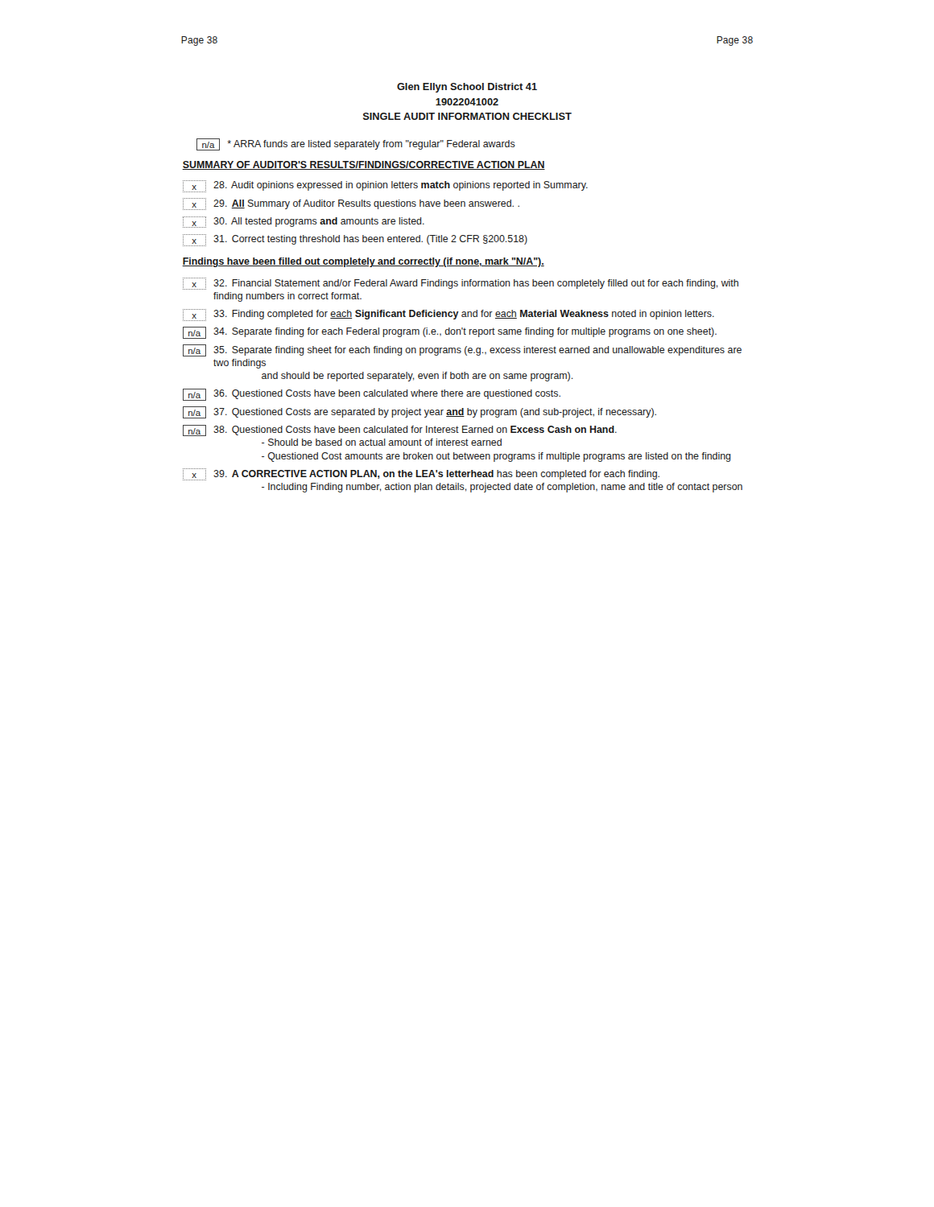Page 38 Page 38
Glen Ellyn School District 41 19022041002 SINGLE AUDIT INFORMATION CHECKLIST
n/a
* ARRA funds are listed separately from "regular" Federal awards
SUMMARY OF AUDITOR'S RESULTS/FINDINGS/CORRECTIVE ACTION PLAN
x
28. Audit opinions expressed in opinion letters match opinions reported in Summary.
x
29. All Summary of Auditor Results questions have been answered. .
x
30. All tested programs and amounts are listed.
x
31. Correct testing threshold has been entered. (Title 2 CFR §200.518)
Findings have been filled out completely and correctly (if none, mark "N/A").
x
32. Financial Statement and/or Federal Award Findings information has been completely filled out for each finding, with finding numbers in correct format.
x
33. Finding completed for each Significant Deficiency and for each Material Weakness noted in opinion letters.
n/a
34. Separate finding for each Federal program (i.e., don't report same finding for multiple programs on one sheet).
n/a
35. Separate finding sheet for each finding on programs (e.g., excess interest earned and unallowable expenditures are two findings
and should be reported separately, even if both are on same program).
n/a
36. Questioned Costs have been calculated where there are questioned costs.
n/a
37. Questioned Costs are separated by project year and by program (and sub-project, if necessary).
n/a
38. Questioned Costs have been calculated for Interest Earned on Excess Cash on Hand.
- Should be based on actual amount of interest earned - Questioned Cost amounts are broken out between programs if multiple programs are listed on the finding
x
39. A CORRECTIVE ACTION PLAN, on the LEA's letterhead has been completed for each finding.
- Including Finding number, action plan details, projected date of completion, name and title of contact person